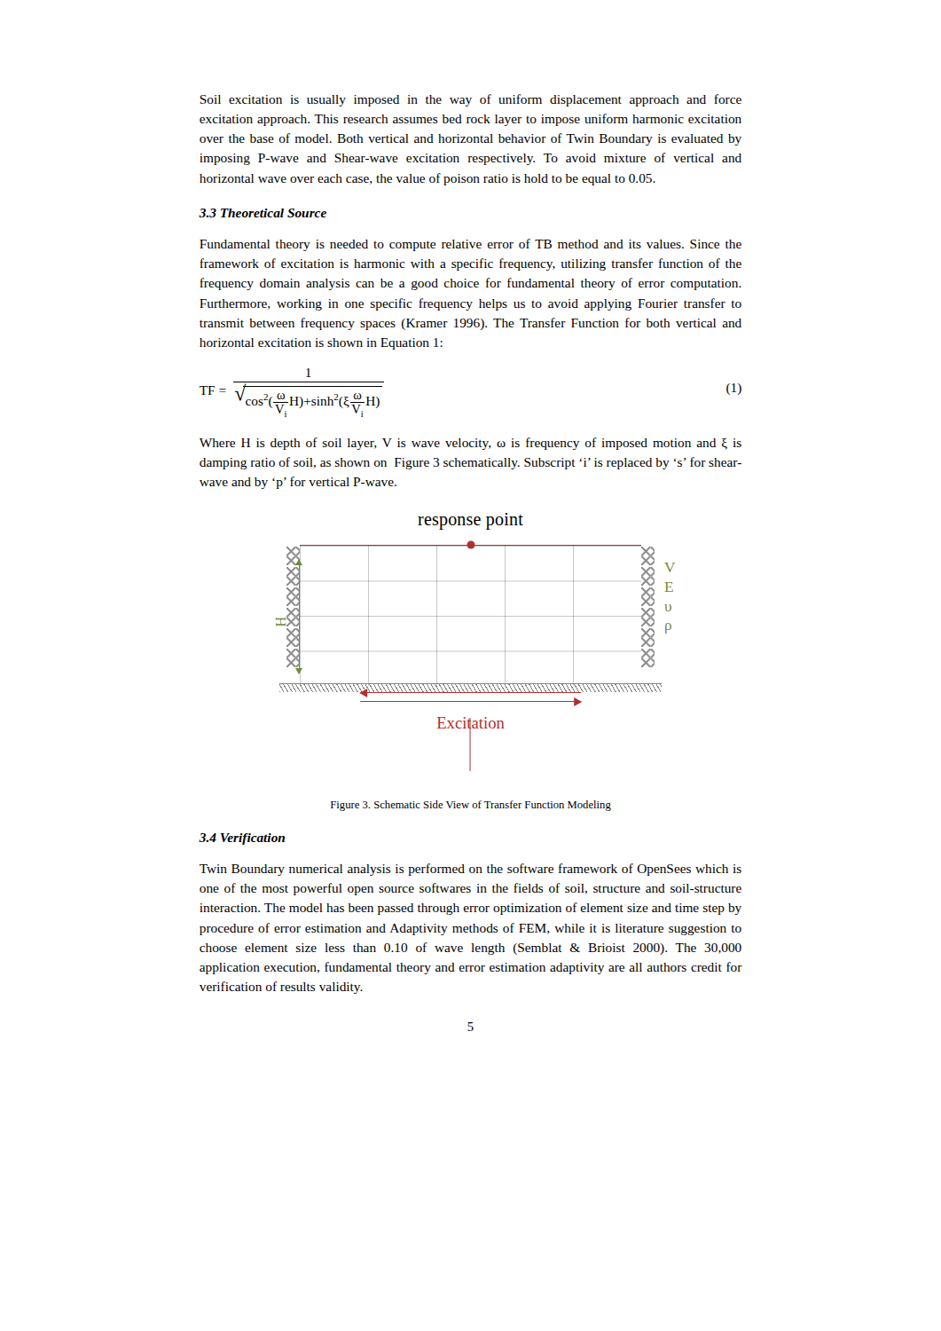Soil excitation is usually imposed in the way of uniform displacement approach and force excitation approach. This research assumes bed rock layer to impose uniform harmonic excitation over the base of model. Both vertical and horizontal behavior of Twin Boundary is evaluated by imposing P-wave and Shear-wave excitation respectively. To avoid mixture of vertical and horizontal wave over each case, the value of poison ratio is hold to be equal to 0.05.
3.3 Theoretical Source
Fundamental theory is needed to compute relative error of TB method and its values. Since the framework of excitation is harmonic with a specific frequency, utilizing transfer function of the frequency domain analysis can be a good choice for fundamental theory of error computation. Furthermore, working in one specific frequency helps us to avoid applying Fourier transfer to transmit between frequency spaces (Kramer 1996). The Transfer Function for both vertical and horizontal excitation is shown in Equation 1:
TF = 1 cos2(ωVi H)+sinh2(ξωVi H) (1)
Where H is depth of soil layer, V is wave velocity, ω is frequency of imposed motion and ξ is damping ratio of soil, as shown on Figure 3 schematically. Subscript ‘i’ is replaced by ‘s’ for shear-wave and by ‘p’ for vertical P-wave.
response point
H
V E υ ρ
Excitation
Figure 3. Schematic Side View of Transfer Function Modeling
3.4 Verification
Twin Boundary numerical analysis is performed on the software framework of OpenSees which is one of the most powerful open source softwares in the fields of soil, structure and soil-structure interaction. The model has been passed through error optimization of element size and time step by procedure of error estimation and Adaptivity methods of FEM, while it is literature suggestion to choose element size less than 0.10 of wave length (Semblat & Brioist 2000). The 30,000 application execution, fundamental theory and error estimation adaptivity are all authors credit for verification of results validity.
5